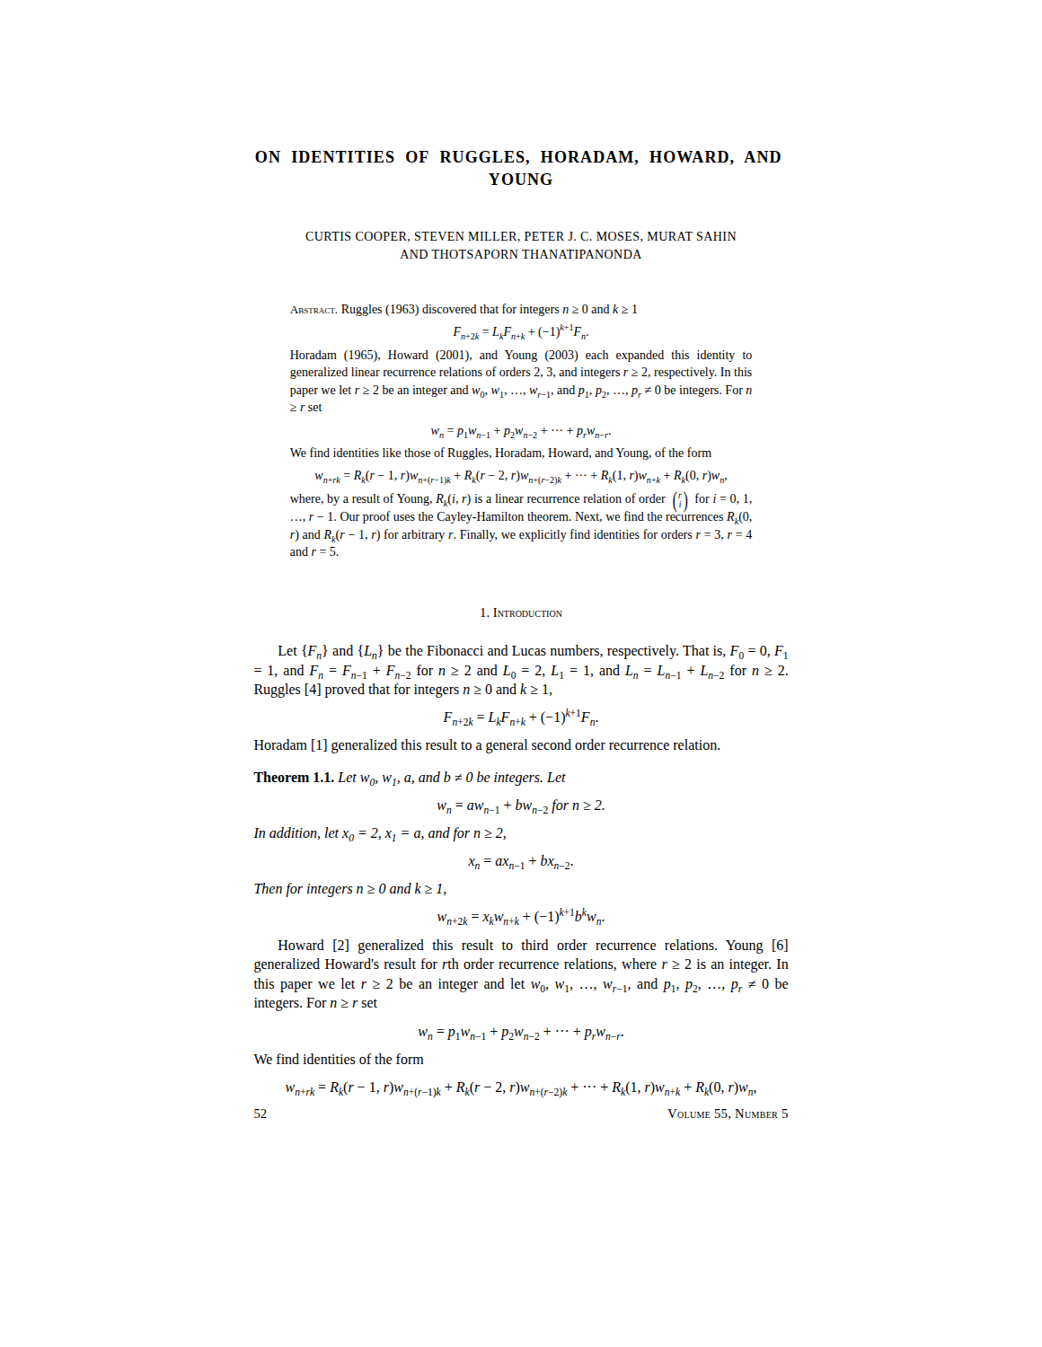ON IDENTITIES OF RUGGLES, HORADAM, HOWARD, AND YOUNG
CURTIS COOPER, STEVEN MILLER, PETER J. C. MOSES, MURAT SAHIN
AND THOTSAPORN THANATIPANONDA
Abstract. Ruggles (1963) discovered that for integers n ≥ 0 and k ≥ 1
Fn+2k = LkFn+k + (−1)k+1Fn.
Horadam (1965), Howard (2001), and Young (2003) each expanded this identity to generalized linear recurrence relations of orders 2, 3, and integers r ≥ 2, respectively. In this paper we let r ≥ 2 be an integer and w0, w1, …, wr−1, and p1, p2, …, pr ≠ 0 be integers. For n ≥ r set
wn = p1wn−1 + p2wn−2 + ··· + prwn−r.
We find identities like those of Ruggles, Horadam, Howard, and Young, of the form
wn+rk = Rk(r − 1, r)wn+(r−1)k + Rk(r − 2, r)wn+(r−2)k + ··· + Rk(1, r)wn+k + Rk(0, r)wn,
where, by a result of Young, Rk(i, r) is a linear recurrence relation of order (r
i) for i = 0, 1, …, r − 1. Our proof uses the Cayley-Hamilton theorem. Next, we find the recurrences Rk(0, r) and Rk(r − 1, r) for arbitrary r. Finally, we explicitly find identities for orders r = 3, r = 4 and r = 5.
1. Introduction
Let {Fn} and {Ln} be the Fibonacci and Lucas numbers, respectively. That is, F0 = 0, F1 = 1, and Fn = Fn−1 + Fn−2 for n ≥ 2 and L0 = 2, L1 = 1, and Ln = Ln−1 + Ln−2 for n ≥ 2. Ruggles [4] proved that for integers n ≥ 0 and k ≥ 1,
Fn+2k = LkFn+k + (−1)k+1Fn.
Horadam [1] generalized this result to a general second order recurrence relation.
Theorem 1.1. Let w0, w1, a, and b ≠ 0 be integers. Let
wn = awn−1 + bwn−2 for n ≥ 2.
In addition, let x0 = 2, x1 = a, and for n ≥ 2,
xn = axn−1 + bxn−2.
Then for integers n ≥ 0 and k ≥ 1,
wn+2k = xkwn+k + (−1)k+1bkwn.
Howard [2] generalized this result to third order recurrence relations. Young [6] generalized Howard's result for rth order recurrence relations, where r ≥ 2 is an integer. In this paper we let r ≥ 2 be an integer and let w0, w1, …, wr−1, and p1, p2, …, pr ≠ 0 be integers. For n ≥ r set
wn = p1wn−1 + p2wn−2 + ··· + prwn−r.
We find identities of the form
wn+rk = Rk(r − 1, r)wn+(r−1)k + Rk(r − 2, r)wn+(r−2)k + ··· + Rk(1, r)wn+k + Rk(0, r)wn,
52 Volume 55, Number 5